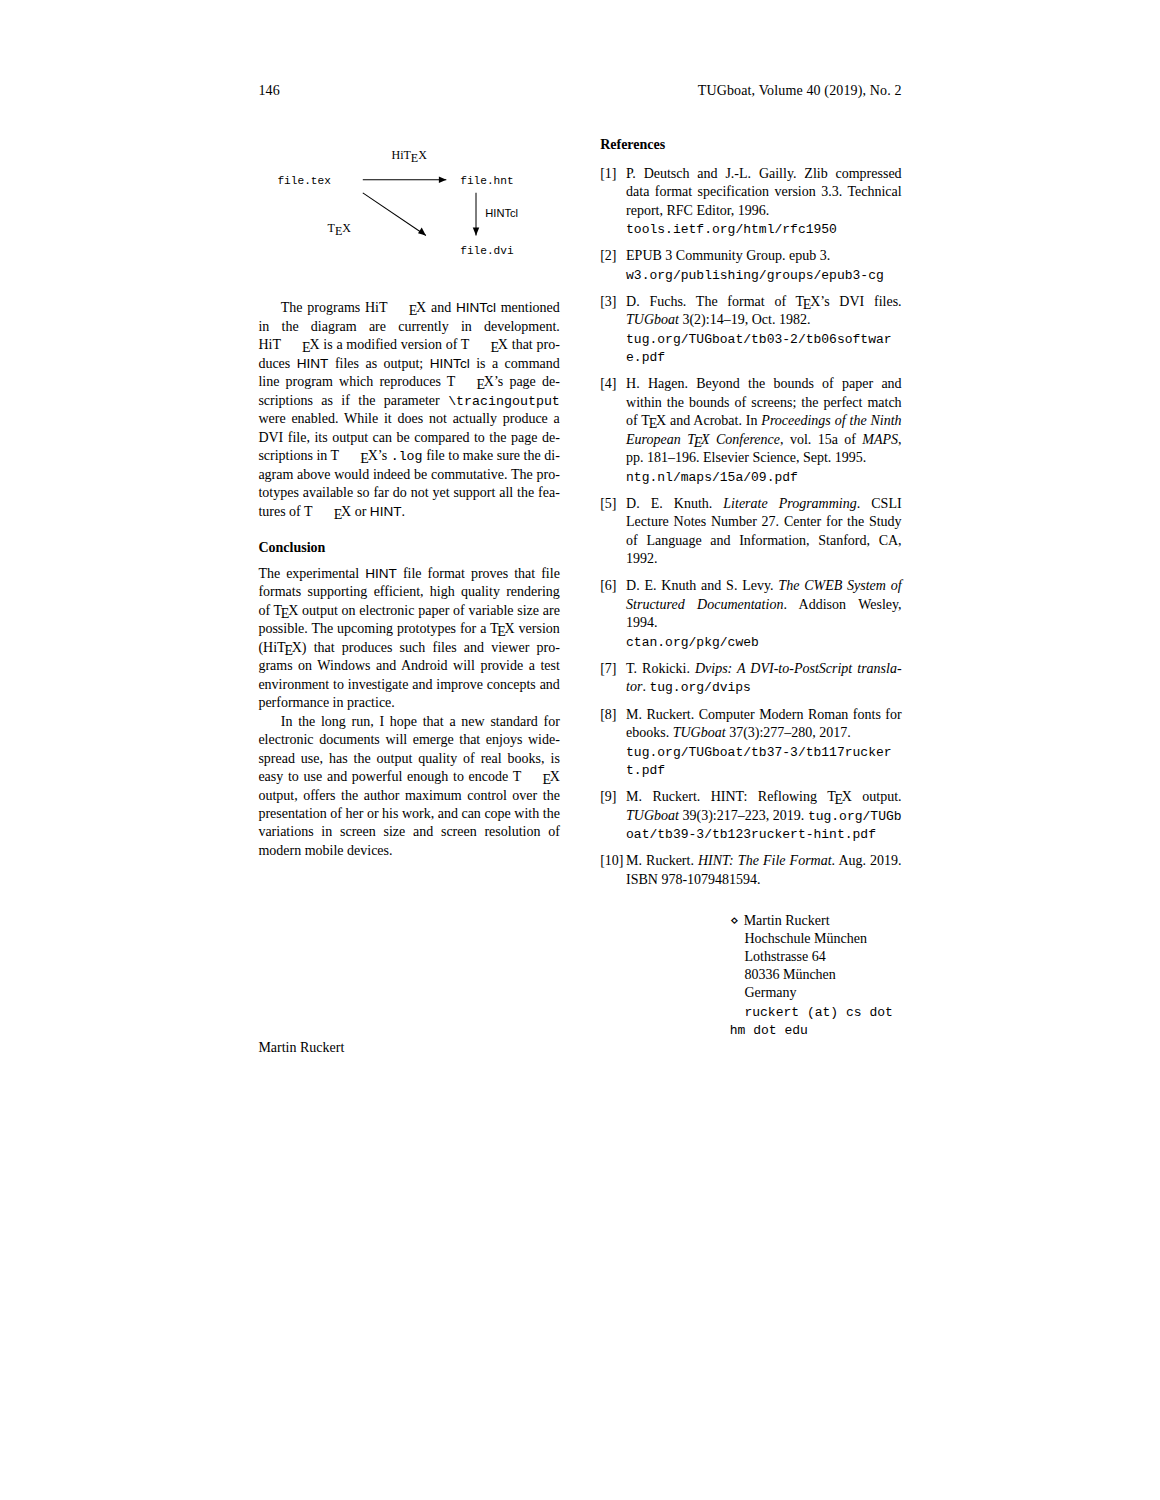146 TUGboat, Volume 40 (2019), No. 2
HiTEX file.tex file.hnt TEX HINTcl file.dvi
The programs HiTEX and HINTcl mentioned in the diagram are currently in development. HiTEX is a modified version of TEX that produces HINT files as output; HINTcl is a command line program which reproduces TEX’s page descriptions as if the parameter \tracingoutput were enabled. While it does not actually produce a DVI file, its output can be compared to the page descriptions in TEX’s .log file to make sure the diagram above would indeed be commutative. The prototypes available so far do not yet support all the features of TEX or HINT.
Conclusion
The experimental HINT file format proves that file formats supporting efficient, high quality rendering of TEX output on electronic paper of variable size are possible. The upcoming prototypes for a TEX version (HiTEX) that produces such files and viewer programs on Windows and Android will provide a test environment to investigate and improve concepts and performance in practice.
In the long run, I hope that a new standard for electronic documents will emerge that enjoys widespread use, has the output quality of real books, is easy to use and powerful enough to encode TEX output, offers the author maximum control over the presentation of her or his work, and can cope with the variations in screen size and screen resolution of modern mobile devices.
References
P. Deutsch and J.-L. Gailly. Zlib compressed data format specification version 3.3. Technical report, RFC Editor, 1996.
tools.ietf.org/html/rfc1950
EPUB 3 Community Group. epub 3.
w3.org/publishing/groups/epub3-cg
D. Fuchs. The format of TEX’s DVI files. TUGboat 3(2):14–19, Oct. 1982.
tug.org/TUGboat/tb03-2/tb06software.pdf
H. Hagen. Beyond the bounds of paper and within the bounds of screens; the perfect match of TEX and Acrobat. In Proceedings of the Ninth European TEX Conference, vol. 15a of MAPS, pp. 181–196. Elsevier Science, Sept. 1995.
ntg.nl/maps/15a/09.pdf
D. E. Knuth. Literate Programming. CSLI Lecture Notes Number 27. Center for the Study of Language and Information, Stanford, CA, 1992.
D. E. Knuth and S. Levy. The CWEB System of Structured Documentation. Addison Wesley, 1994.
ctan.org/pkg/cweb
T. Rokicki. Dvips: A DVI-to-PostScript translator. tug.org/dvips
M. Ruckert. Computer Modern Roman fonts for ebooks. TUGboat 37(3):277–280, 2017.
tug.org/TUGboat/tb37-3/tb117ruckert.pdf
M. Ruckert. HINT: Reflowing TEX output. TUGboat 39(3):217–223, 2019. tug.org/TUGboat/tb39-3/tb123ruckert-hint.pdf
M. Ruckert. HINT: The File Format. Aug. 2019. ISBN 978-1079481594.
⋄Martin Ruckert
Hochschule München
Lothstrasse 64
80336 München
Germany
ruckert (at) cs dot hm dot edu
Martin Ruckert